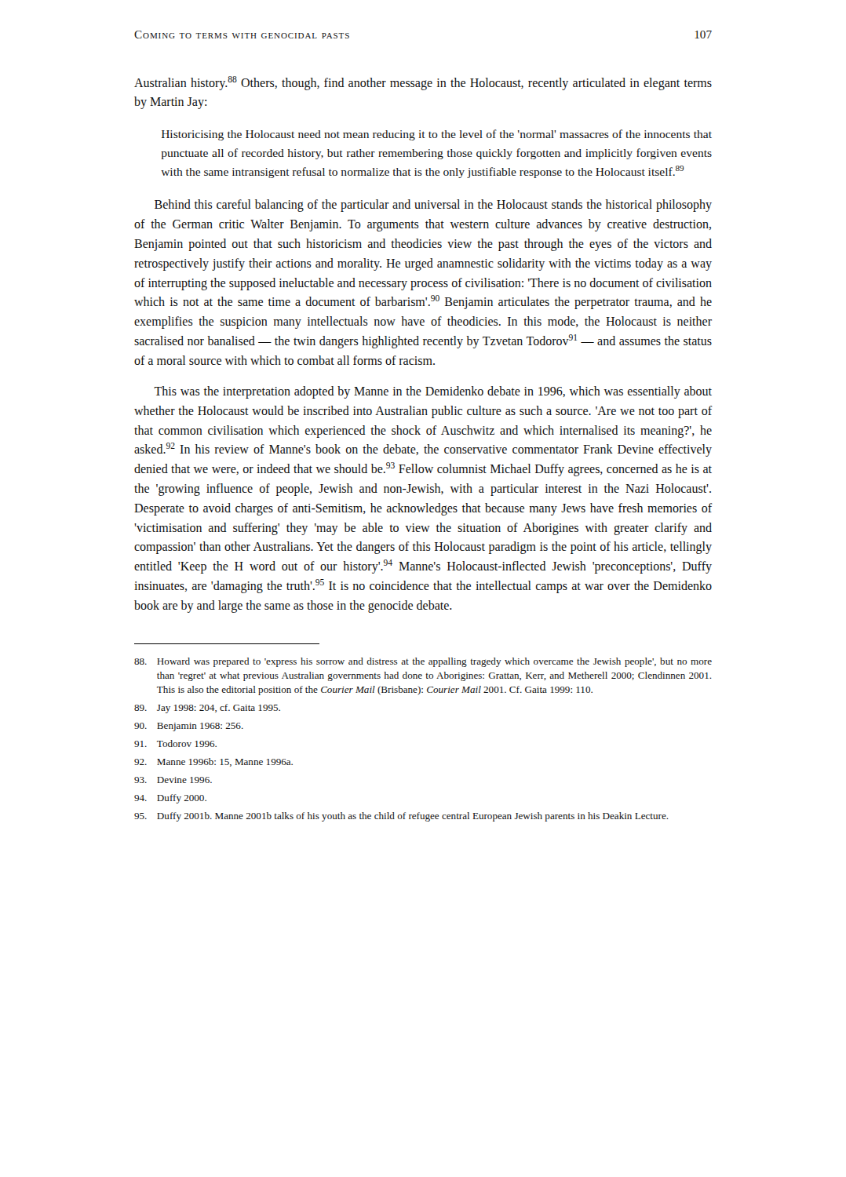Coming to terms with genocidal pasts 107
Australian history.88 Others, though, find another message in the Holocaust, recently articulated in elegant terms by Martin Jay:
Historicising the Holocaust need not mean reducing it to the level of the 'normal' massacres of the innocents that punctuate all of recorded history, but rather remembering those quickly forgotten and implicitly forgiven events with the same intransigent refusal to normalize that is the only justifiable response to the Holocaust itself.89
Behind this careful balancing of the particular and universal in the Holocaust stands the historical philosophy of the German critic Walter Benjamin. To arguments that western culture advances by creative destruction, Benjamin pointed out that such historicism and theodicies view the past through the eyes of the victors and retrospectively justify their actions and morality. He urged anamnestic solidarity with the victims today as a way of interrupting the supposed ineluctable and necessary process of civilisation: 'There is no document of civilisation which is not at the same time a document of barbarism'.90 Benjamin articulates the perpetrator trauma, and he exemplifies the suspicion many intellectuals now have of theodicies. In this mode, the Holocaust is neither sacralised nor banalised — the twin dangers highlighted recently by Tzvetan Todorov91 — and assumes the status of a moral source with which to combat all forms of racism.
This was the interpretation adopted by Manne in the Demidenko debate in 1996, which was essentially about whether the Holocaust would be inscribed into Australian public culture as such a source. 'Are we not too part of that common civilisation which experienced the shock of Auschwitz and which internalised its meaning?', he asked.92 In his review of Manne's book on the debate, the conservative commentator Frank Devine effectively denied that we were, or indeed that we should be.93 Fellow columnist Michael Duffy agrees, concerned as he is at the 'growing influence of people, Jewish and non-Jewish, with a particular interest in the Nazi Holocaust'. Desperate to avoid charges of anti-Semitism, he acknowledges that because many Jews have fresh memories of 'victimisation and suffering' they 'may be able to view the situation of Aborigines with greater clarify and compassion' than other Australians. Yet the dangers of this Holocaust paradigm is the point of his article, tellingly entitled 'Keep the H word out of our history'.94 Manne's Holocaust-inflected Jewish 'preconceptions', Duffy insinuates, are 'damaging the truth'.95 It is no coincidence that the intellectual camps at war over the Demidenko book are by and large the same as those in the genocide debate.
88. Howard was prepared to 'express his sorrow and distress at the appalling tragedy which overcame the Jewish people', but no more than 'regret' at what previous Australian governments had done to Aborigines: Grattan, Kerr, and Metherell 2000; Clendinnen 2001. This is also the editorial position of the Courier Mail (Brisbane): Courier Mail 2001. Cf. Gaita 1999: 110.
89. Jay 1998: 204, cf. Gaita 1995.
90. Benjamin 1968: 256.
91. Todorov 1996.
92. Manne 1996b: 15, Manne 1996a.
93. Devine 1996.
94. Duffy 2000.
95. Duffy 2001b. Manne 2001b talks of his youth as the child of refugee central European Jewish parents in his Deakin Lecture.